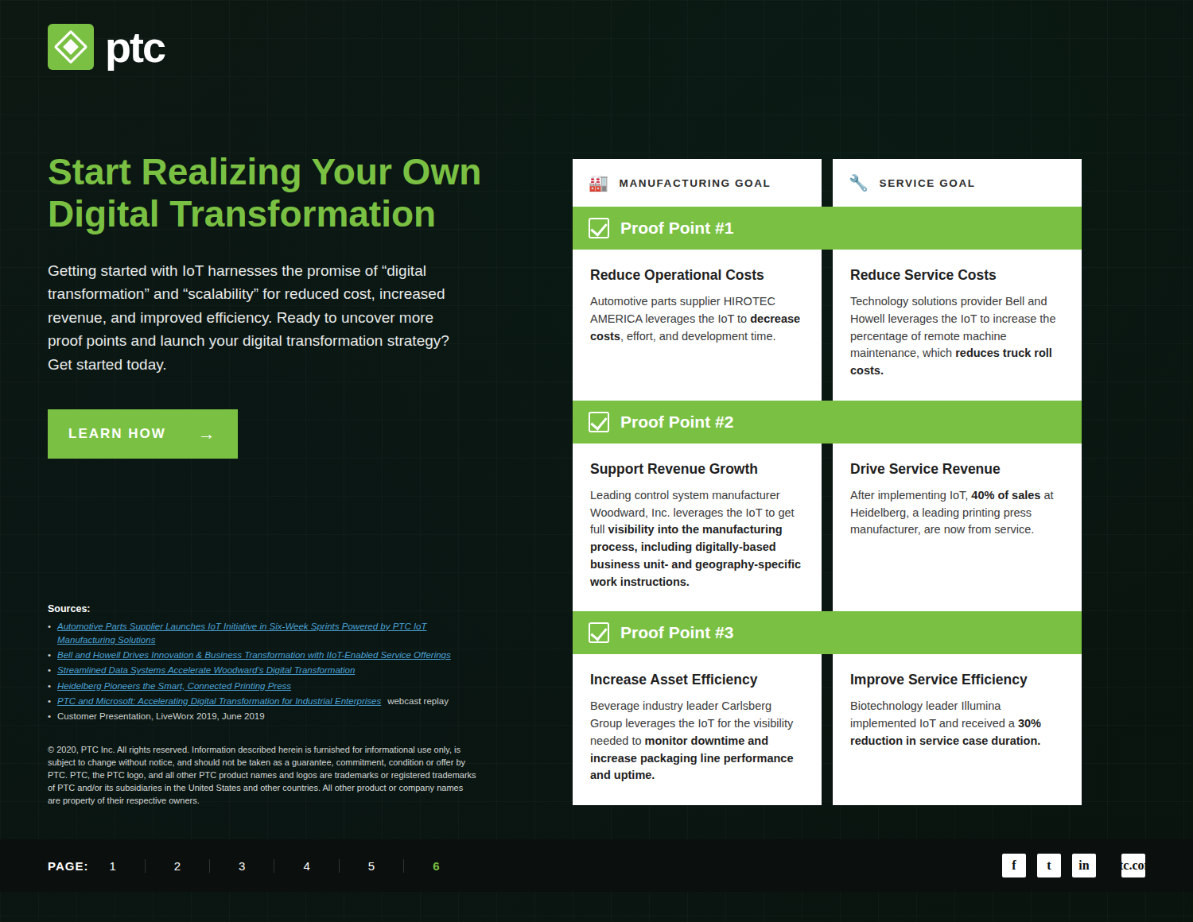ptc
Start Realizing Your Own
Digital Transformation
Getting started with IoT harnesses the promise of “digital transformation” and “scalability” for reduced cost, increased revenue, and improved efficiency. Ready to uncover more proof points and launch your digital transformation strategy? Get started today.
LEARN HOW →
Sources:
Automotive Parts Supplier Launches IoT Initiative in Six-Week Sprints Powered by PTC IoT Manufacturing Solutions
Bell and Howell Drives Innovation & Business Transformation with IIoT-Enabled Service Offerings
Streamlined Data Systems Accelerate Woodward’s Digital Transformation
Heidelberg Pioneers the Smart, Connected Printing Press
PTC and Microsoft: Accelerating Digital Transformation for Industrial Enterprises webcast replay
Customer Presentation, LiveWorx 2019, June 2019
© 2020, PTC Inc. All rights reserved. Information described herein is furnished for informational use only, is subject to change without notice, and should not be taken as a guarantee, commitment, condition or offer by PTC. PTC, the PTC logo, and all other PTC product names and logos are trademarks or registered trademarks of PTC and/or its subsidiaries in the United States and other countries. All other product or company names are property of their respective owners.
🏭 MANUFACTURING GOAL
🔧 SERVICE GOAL
Proof Point #1
Reduce Operational Costs
Automotive parts supplier HIROTEC AMERICA leverages the IoT to decrease costs, effort, and development time.
Reduce Service Costs
Technology solutions provider Bell and Howell leverages the IoT to increase the percentage of remote machine maintenance, which reduces truck roll costs.
Proof Point #2
Support Revenue Growth
Leading control system manufacturer Woodward, Inc. leverages the IoT to get full visibility into the manufacturing process, including digitally-based business unit- and geography-specific work instructions.
Drive Service Revenue
After implementing IoT, 40% of sales at Heidelberg, a leading printing press manufacturer, are now from service.
Proof Point #3
Increase Asset Efficiency
Beverage industry leader Carlsberg Group leverages the IoT for the visibility needed to monitor downtime and increase packaging line performance and uptime.
Improve Service Efficiency
Biotechnology leader Illumina implemented IoT and received a 30% reduction in service case duration.
PAGE: 1 2 3 4 5 6
f t in ptc.com